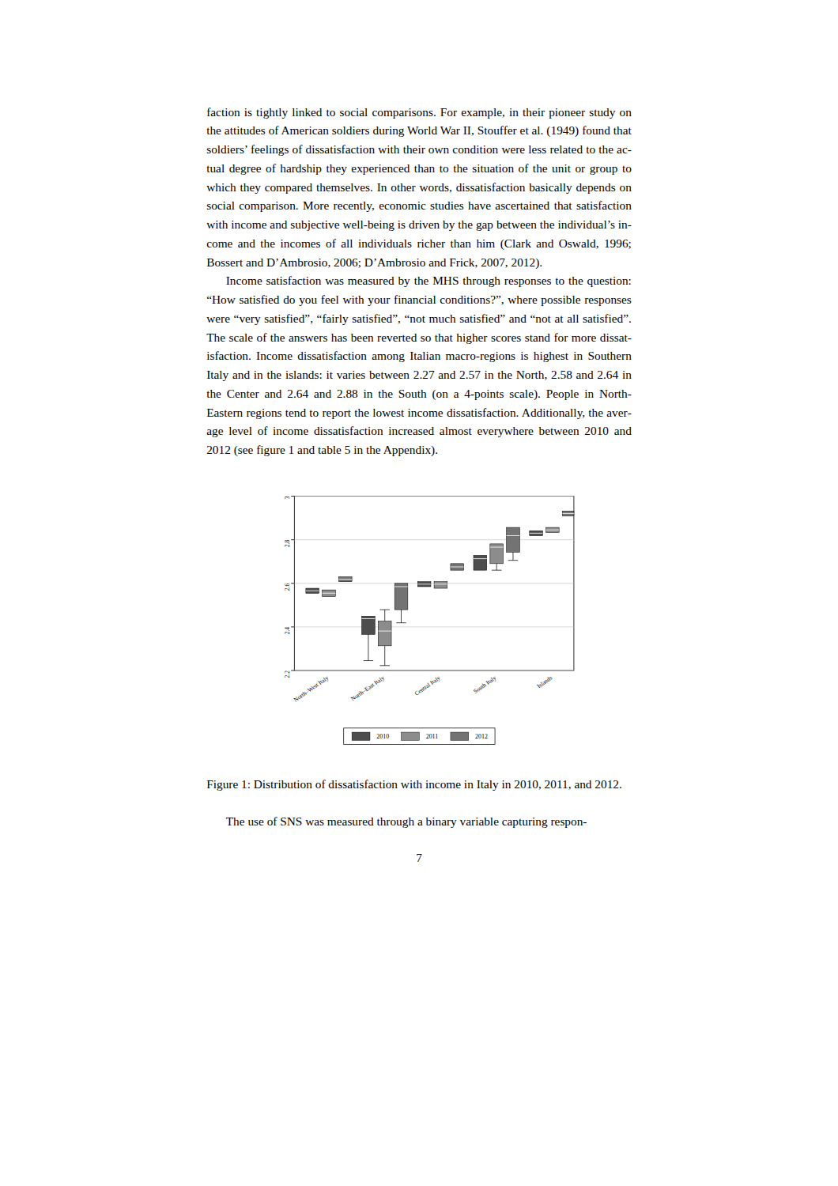faction is tightly linked to social comparisons. For example, in their pioneer study on the attitudes of American soldiers during World War II, Stouffer et al. (1949) found that soldiers’ feelings of dissatisfaction with their own condition were less related to the actual degree of hardship they experienced than to the situation of the unit or group to which they compared themselves. In other words, dissatisfaction basically depends on social comparison. More recently, economic studies have ascertained that satisfaction with income and subjective well-being is driven by the gap between the individual’s income and the incomes of all individuals richer than him (Clark and Oswald, 1996; Bossert and D’Ambrosio, 2006; D’Ambrosio and Frick, 2007, 2012).
Income satisfaction was measured by the MHS through responses to the question: “How satisfied do you feel with your financial conditions?”, where possible responses were “very satisfied”, “fairly satisfied”, “not much satisfied” and “not at all satisfied”. The scale of the answers has been reverted so that higher scores stand for more dissatisfaction. Income dissatisfaction among Italian macro-regions is highest in Southern Italy and in the islands: it varies between 2.27 and 2.57 in the North, 2.58 and 2.64 in the Center and 2.64 and 2.88 in the South (on a 4-points scale). People in North-Eastern regions tend to report the lowest income dissatisfaction. Additionally, the average level of income dissatisfaction increased almost everywhere between 2010 and 2012 (see figure 1 and table 5 in the Appendix).
2.2 2.4 2.6 2.8 3 North–West Italy North–East Italy Central Italy South Italy Islands 2010 2011 2012
Figure 1: Distribution of dissatisfaction with income in Italy in 2010, 2011, and 2012.
The use of SNS was measured through a binary variable capturing respon-
7